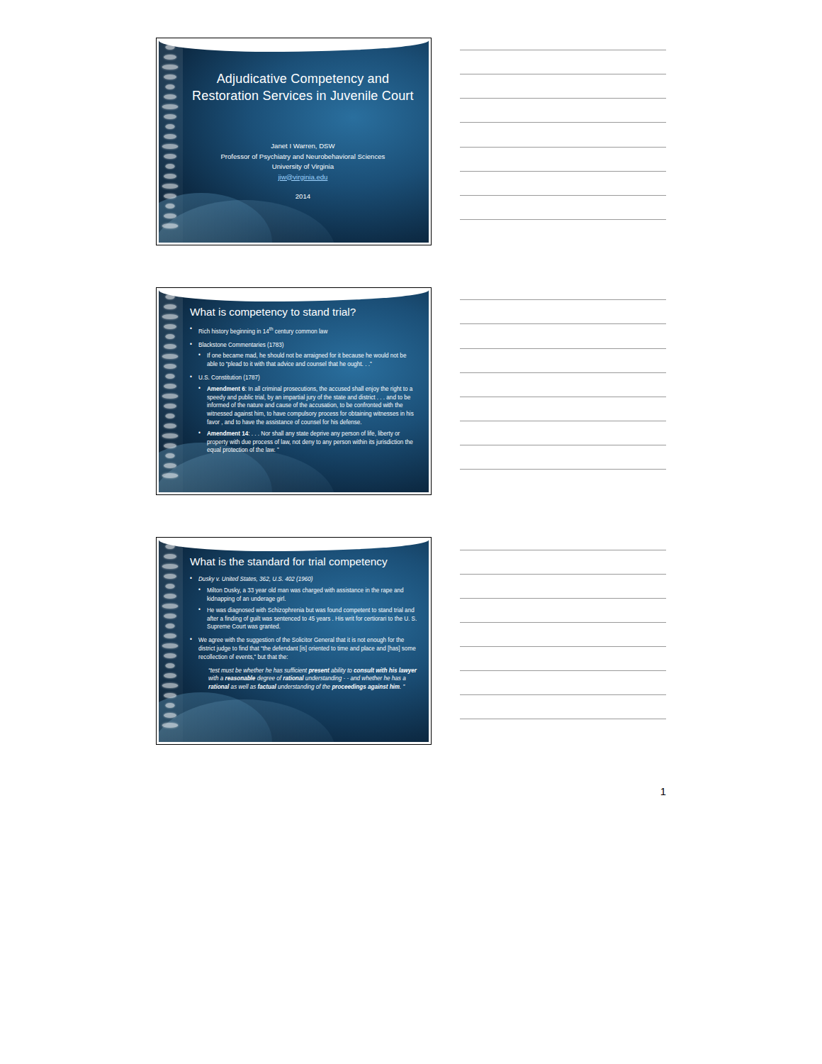Adjudicative Competency and
Restoration Services in Juvenile Court
Janet I Warren, DSW
Professor of Psychiatry and Neurobehavioral Sciences
University of Virginia
jiw@virginia.edu
2014
What is competency to stand trial?
Rich history beginning in 14th century common law
Blackstone Commentaries (1783)
If one became mad, he should not be arraigned for it because he would not be able to “plead to it with that advice and counsel that he ought. . .”
U.S. Constitution (1787)
Amendment 6: In all criminal prosecutions, the accused shall enjoy the right to a speedy and public trial, by an impartial jury of the state and district . . . and to be informed of the nature and cause of the accusation, to be confronted with the witnessed against him, to have compulsory process for obtaining witnesses in his favor , and to have the assistance of counsel for his defense.
Amendment 14: . . . Nor shall any state deprive any person of life, liberty or property with due process of law, not deny to any person within its jurisdiction the equal protection of the law. ”
What is the standard for trial competency
Dusky v. United States, 362, U.S. 402 (1960)
Milton Dusky, a 33 year old man was charged with assistance in the rape and kidnapping of an underage girl.
He was diagnosed with Schizophrenia but was found competent to stand trial and after a finding of guilt was sentenced to 45 years . His writ for certiorari to the U. S. Supreme Court was granted.
We agree with the suggestion of the Solicitor General that it is not enough for the district judge to find that “the defendant [is] oriented to time and place and [has] some recollection of events,” but that the:
“test must be whether he has sufficient present ability to consult with his lawyer with a reasonable degree of rational understanding - - and whether he has a rational as well as factual understanding of the proceedings against him. ”
1